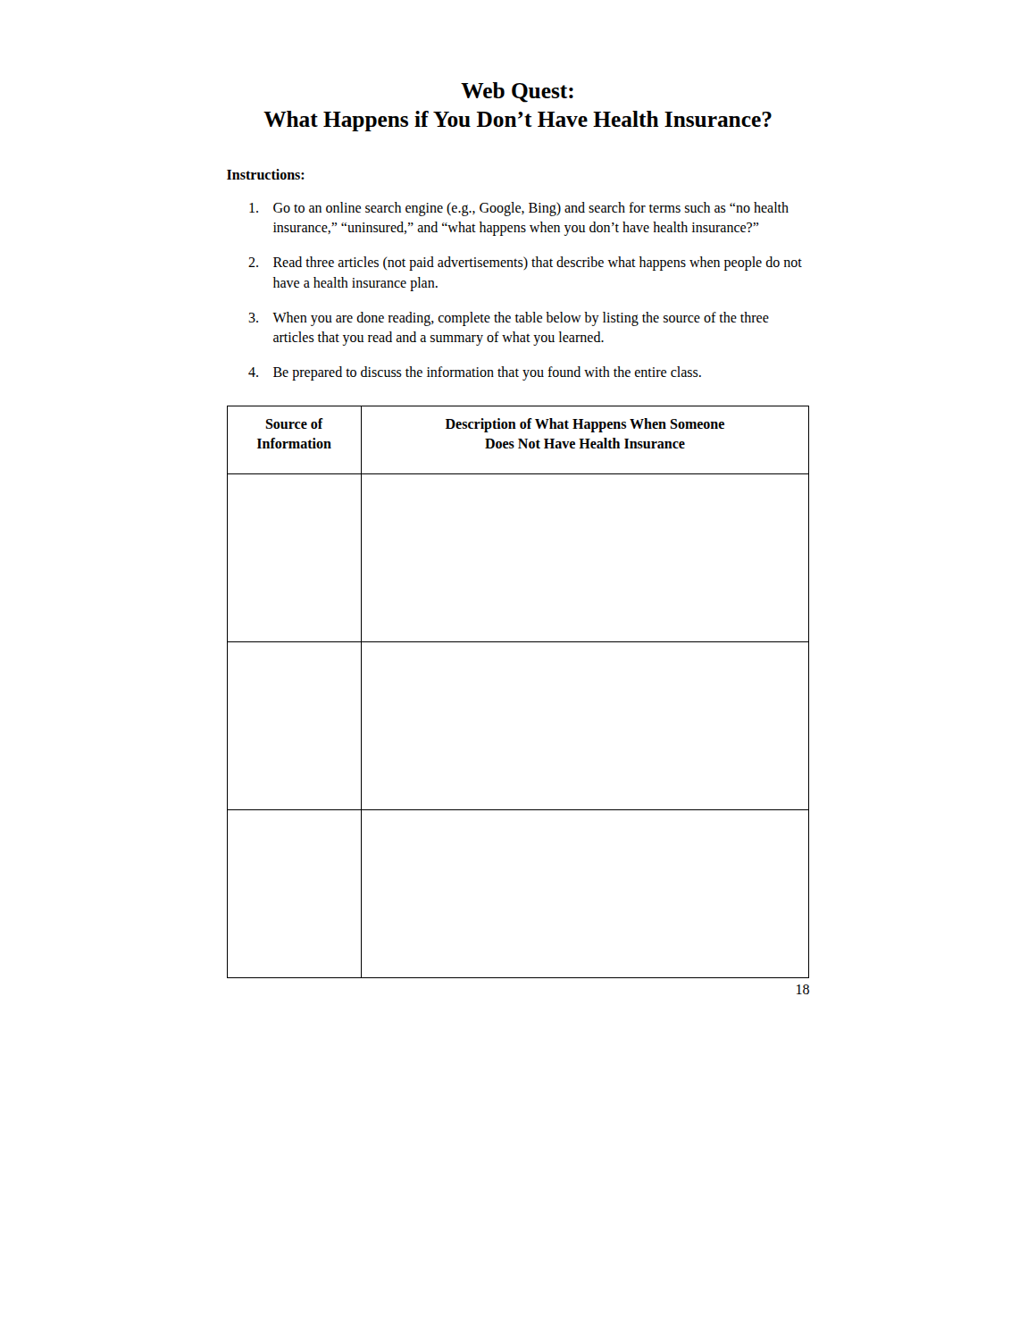Web Quest:What Happens if You Don’t Have Health Insurance?
Instructions:
Go to an online search engine (e.g., Google, Bing) and search for terms such as “no health insurance,” “uninsured,” and “what happens when you don’t have health insurance?”
Read three articles (not paid advertisements) that describe what happens when people do not have a health insurance plan.
When you are done reading, complete the table below by listing the source of the three articles that you read and a summary of what you learned.
Be prepared to discuss the information that you found with the entire class.
| Source of Information | Description of What Happens When Someone Does Not Have Health Insurance |
| --- | --- |
18